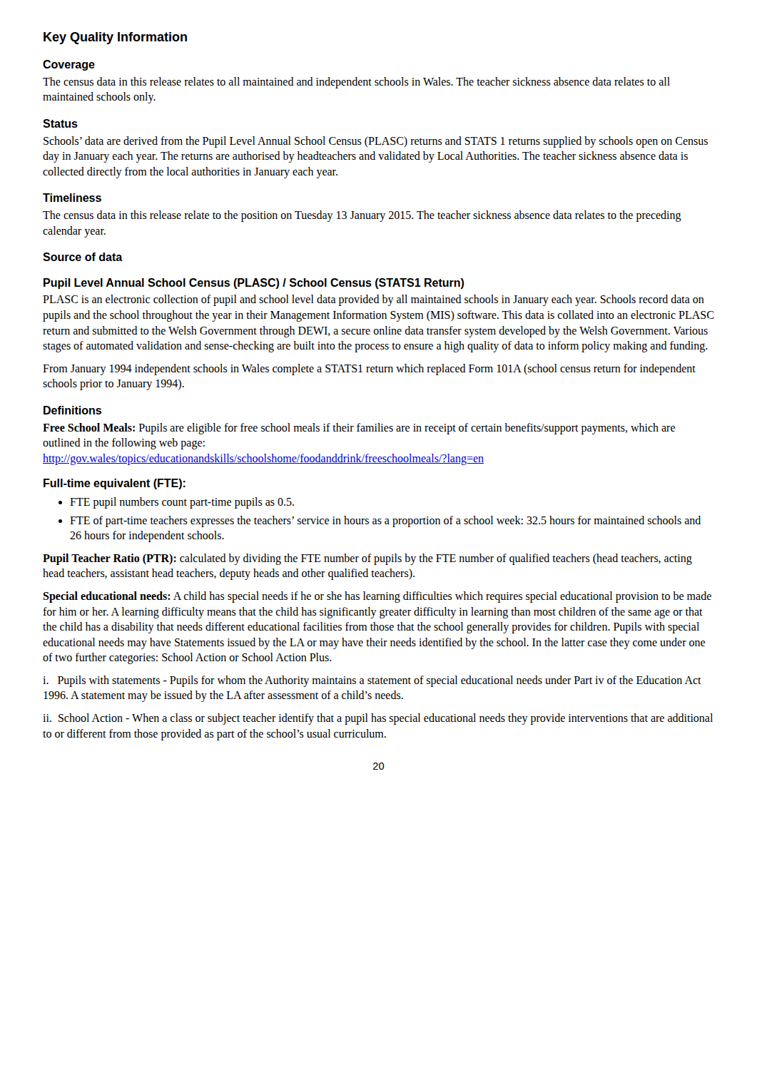Key Quality Information
Coverage
The census data in this release relates to all maintained and independent schools in Wales. The teacher sickness absence data relates to all maintained schools only.
Status
Schools’ data are derived from the Pupil Level Annual School Census (PLASC) returns and STATS 1 returns supplied by schools open on Census day in January each year. The returns are authorised by headteachers and validated by Local Authorities. The teacher sickness absence data is collected directly from the local authorities in January each year.
Timeliness
The census data in this release relate to the position on Tuesday 13 January 2015. The teacher sickness absence data relates to the preceding calendar year.
Source of data
Pupil Level Annual School Census (PLASC) / School Census (STATS1 Return)
PLASC is an electronic collection of pupil and school level data provided by all maintained schools in January each year. Schools record data on pupils and the school throughout the year in their Management Information System (MIS) software. This data is collated into an electronic PLASC return and submitted to the Welsh Government through DEWI, a secure online data transfer system developed by the Welsh Government. Various stages of automated validation and sense-checking are built into the process to ensure a high quality of data to inform policy making and funding.
From January 1994 independent schools in Wales complete a STATS1 return which replaced Form 101A (school census return for independent schools prior to January 1994).
Definitions
Free School Meals: Pupils are eligible for free school meals if their families are in receipt of certain benefits/support payments, which are outlined in the following web page:
http://gov.wales/topics/educationandskills/schoolshome/foodanddrink/freeschoolmeals/?lang=en
Full-time equivalent (FTE):
FTE pupil numbers count part-time pupils as 0.5.
FTE of part-time teachers expresses the teachers’ service in hours as a proportion of a school week: 32.5 hours for maintained schools and 26 hours for independent schools.
Pupil Teacher Ratio (PTR): calculated by dividing the FTE number of pupils by the FTE number of qualified teachers (head teachers, acting head teachers, assistant head teachers, deputy heads and other qualified teachers).
Special educational needs: A child has special needs if he or she has learning difficulties which requires special educational provision to be made for him or her. A learning difficulty means that the child has significantly greater difficulty in learning than most children of the same age or that the child has a disability that needs different educational facilities from those that the school generally provides for children. Pupils with special educational needs may have Statements issued by the LA or may have their needs identified by the school. In the latter case they come under one of two further categories: School Action or School Action Plus.
i. Pupils with statements - Pupils for whom the Authority maintains a statement of special educational needs under Part iv of the Education Act 1996. A statement may be issued by the LA after assessment of a child’s needs.
ii. School Action - When a class or subject teacher identify that a pupil has special educational needs they provide interventions that are additional to or different from those provided as part of the school’s usual curriculum.
20